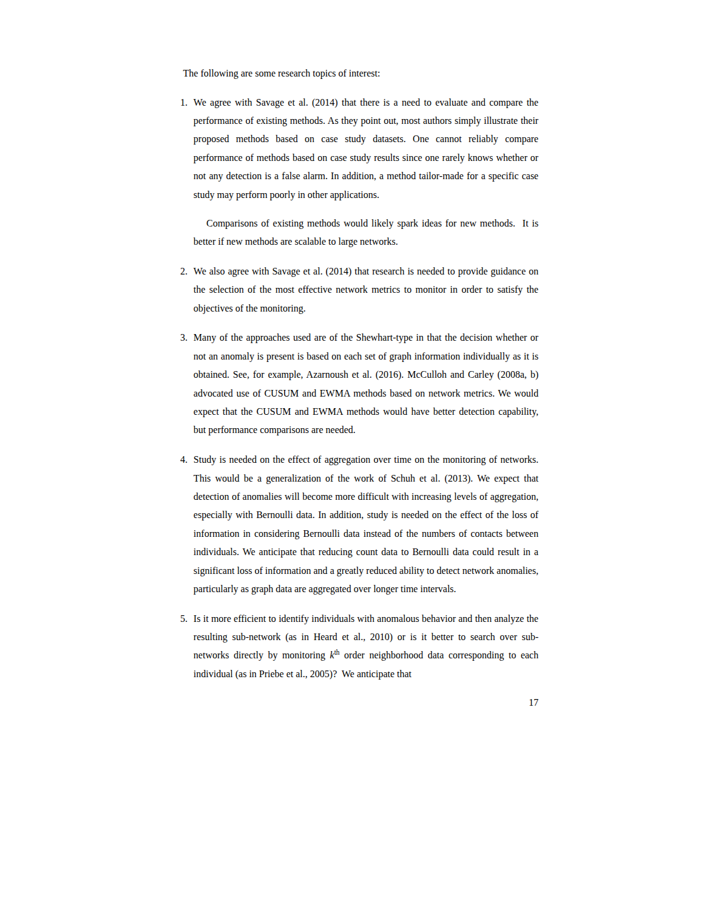The following are some research topics of interest:
We agree with Savage et al. (2014) that there is a need to evaluate and compare the performance of existing methods. As they point out, most authors simply illustrate their proposed methods based on case study datasets. One cannot reliably compare performance of methods based on case study results since one rarely knows whether or not any detection is a false alarm. In addition, a method tailor-made for a specific case study may perform poorly in other applications.
Comparisons of existing methods would likely spark ideas for new methods. It is better if new methods are scalable to large networks.
We also agree with Savage et al. (2014) that research is needed to provide guidance on the selection of the most effective network metrics to monitor in order to satisfy the objectives of the monitoring.
Many of the approaches used are of the Shewhart-type in that the decision whether or not an anomaly is present is based on each set of graph information individually as it is obtained. See, for example, Azarnoush et al. (2016). McCulloh and Carley (2008a, b) advocated use of CUSUM and EWMA methods based on network metrics. We would expect that the CUSUM and EWMA methods would have better detection capability, but performance comparisons are needed.
Study is needed on the effect of aggregation over time on the monitoring of networks. This would be a generalization of the work of Schuh et al. (2013). We expect that detection of anomalies will become more difficult with increasing levels of aggregation, especially with Bernoulli data. In addition, study is needed on the effect of the loss of information in considering Bernoulli data instead of the numbers of contacts between individuals. We anticipate that reducing count data to Bernoulli data could result in a significant loss of information and a greatly reduced ability to detect network anomalies, particularly as graph data are aggregated over longer time intervals.
Is it more efficient to identify individuals with anomalous behavior and then analyze the resulting sub-network (as in Heard et al., 2010) or is it better to search over sub-networks directly by monitoring kth order neighborhood data corresponding to each individual (as in Priebe et al., 2005)? We anticipate that
17